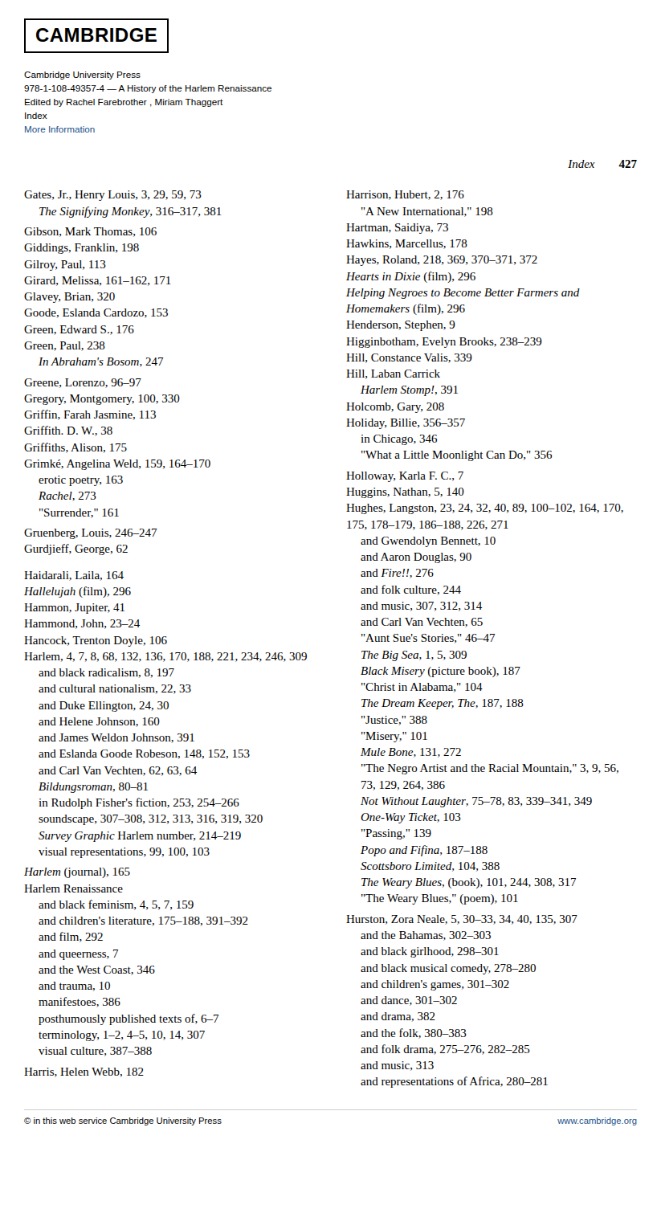CAMBRIDGE
Cambridge University Press
978-1-108-49357-4 — A History of the Harlem Renaissance
Edited by Rachel Farebrother , Miriam Thaggert
Index
More Information
Index 427
Gates, Jr., Henry Louis, 3, 29, 59, 73
The Signifying Monkey, 316–317, 381
Gibson, Mark Thomas, 106
Giddings, Franklin, 198
Gilroy, Paul, 113
Girard, Melissa, 161–162, 171
Glavey, Brian, 320
Goode, Eslanda Cardozo, 153
Green, Edward S., 176
Green, Paul, 238
In Abraham's Bosom, 247
Greene, Lorenzo, 96–97
Gregory, Montgomery, 100, 330
Griffin, Farah Jasmine, 113
Griffith. D. W., 38
Griffiths, Alison, 175
Grimké, Angelina Weld, 159, 164–170
erotic poetry, 163
Rachel, 273
"Surrender," 161
Gruenberg, Louis, 246–247
Gurdjieff, George, 62
Haidarali, Laila, 164
Hallelujah (film), 296
Hammon, Jupiter, 41
Hammond, John, 23–24
Hancock, Trenton Doyle, 106
Harlem, 4, 7, 8, 68, 132, 136, 170, 188, 221, 234, 246, 309
and black radicalism, 8, 197
and cultural nationalism, 22, 33
and Duke Ellington, 24, 30
and Helene Johnson, 160
and James Weldon Johnson, 391
and Eslanda Goode Robeson, 148, 152, 153
and Carl Van Vechten, 62, 63, 64
Bildungsroman, 80–81
in Rudolph Fisher's fiction, 253, 254–266
soundscape, 307–308, 312, 313, 316, 319, 320
Survey Graphic Harlem number, 214–219
visual representations, 99, 100, 103
Harlem (journal), 165
Harlem Renaissance
and black feminism, 4, 5, 7, 159
and children's literature, 175–188, 391–392
and film, 292
and queerness, 7
and the West Coast, 346
and trauma, 10
manifestoes, 386
posthumously published texts of, 6–7
terminology, 1–2, 4–5, 10, 14, 307
visual culture, 387–388
Harris, Helen Webb, 182
Harrison, Hubert, 2, 176
"A New International," 198
Hartman, Saidiya, 73
Hawkins, Marcellus, 178
Hayes, Roland, 218, 369, 370–371, 372
Hearts in Dixie (film), 296
Helping Negroes to Become Better Farmers and Homemakers (film), 296
Henderson, Stephen, 9
Higginbotham, Evelyn Brooks, 238–239
Hill, Constance Valis, 339
Hill, Laban Carrick
Harlem Stomp!, 391
Holcomb, Gary, 208
Holiday, Billie, 356–357
in Chicago, 346
"What a Little Moonlight Can Do," 356
Holloway, Karla F. C., 7
Huggins, Nathan, 5, 140
Hughes, Langston, 23, 24, 32, 40, 89, 100–102, 164, 170, 175, 178–179, 186–188, 226, 271
and Gwendolyn Bennett, 10
and Aaron Douglas, 90
and Fire!!, 276
and folk culture, 244
and music, 307, 312, 314
and Carl Van Vechten, 65
"Aunt Sue's Stories," 46–47
The Big Sea, 1, 5, 309
Black Misery (picture book), 187
"Christ in Alabama," 104
The Dream Keeper, The, 187, 188
"Justice," 388
"Misery," 101
Mule Bone, 131, 272
"The Negro Artist and the Racial Mountain," 3, 9, 56, 73, 129, 264, 386
Not Without Laughter, 75–78, 83, 339–341, 349
One-Way Ticket, 103
"Passing," 139
Popo and Fifina, 187–188
Scottsboro Limited, 104, 388
The Weary Blues, (book), 101, 244, 308, 317
"The Weary Blues," (poem), 101
Hurston, Zora Neale, 5, 30–33, 34, 40, 135, 307
and the Bahamas, 302–303
and black girlhood, 298–301
and black musical comedy, 278–280
and children's games, 301–302
and dance, 301–302
and drama, 382
and the folk, 380–383
and folk drama, 275–276, 282–285
and music, 313
and representations of Africa, 280–281
© in this web service Cambridge University Press www.cambridge.org